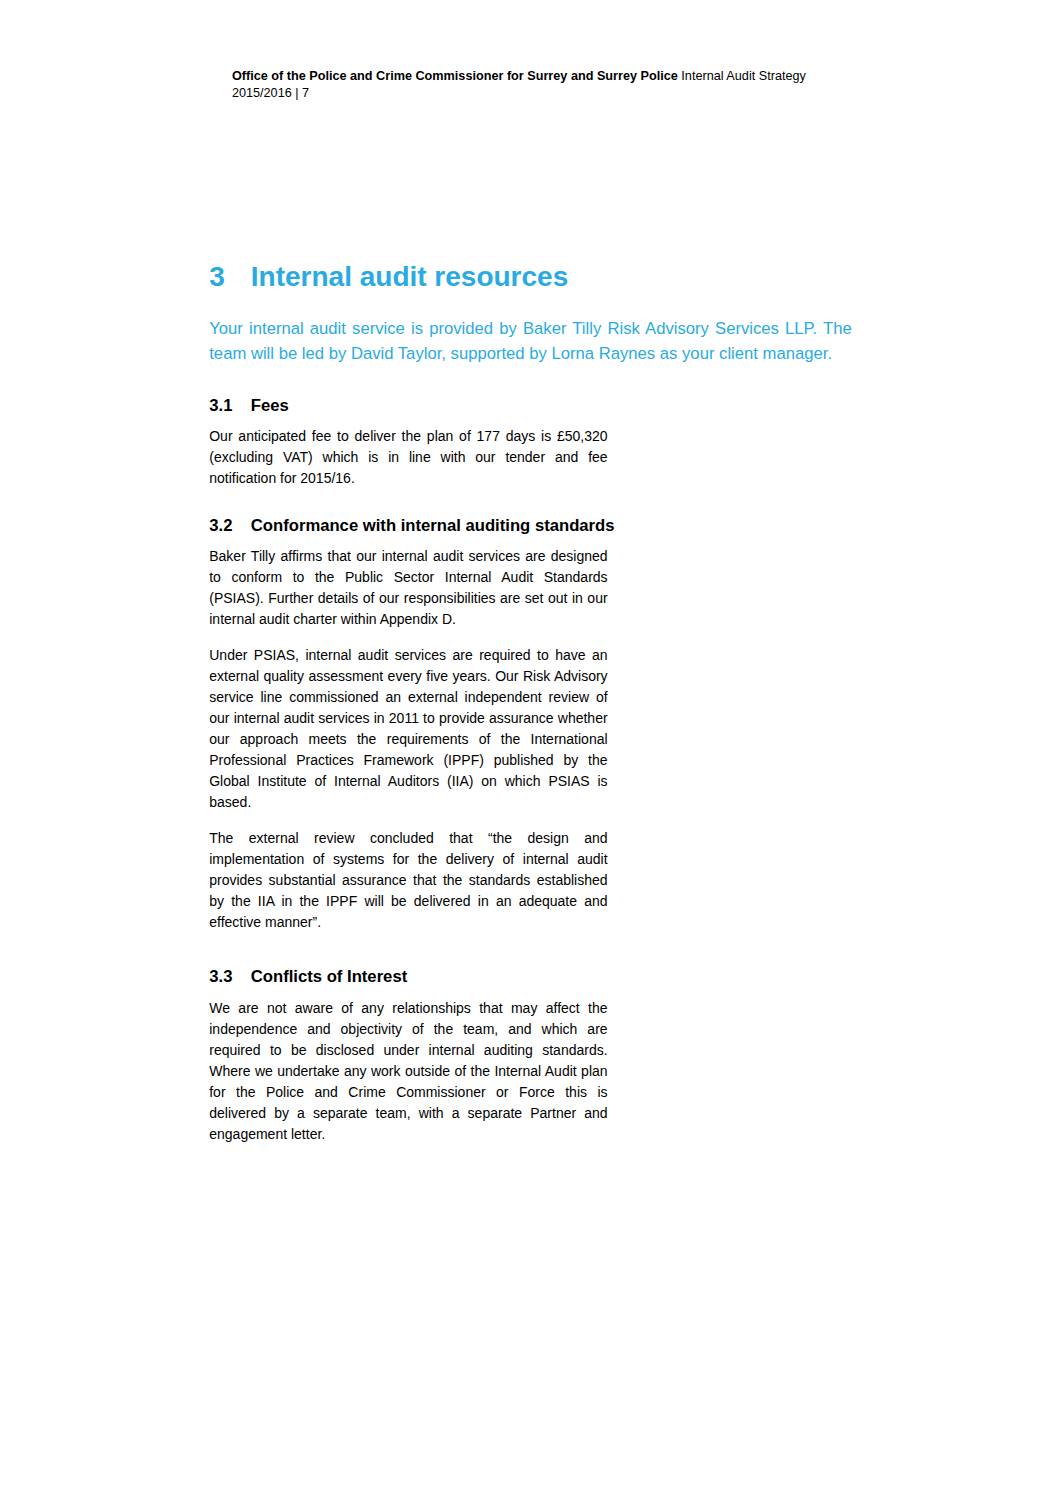Office of the Police and Crime Commissioner for Surrey and Surrey Police Internal Audit Strategy 2015/2016 | 7
3 Internal audit resources
Your internal audit service is provided by Baker Tilly Risk Advisory Services LLP. The team will be led by David Taylor, supported by Lorna Raynes as your client manager.
3.1 Fees
Our anticipated fee to deliver the plan of 177 days is £50,320 (excluding VAT) which is in line with our tender and fee notification for 2015/16.
3.2 Conformance with internal auditing standards
Baker Tilly affirms that our internal audit services are designed to conform to the Public Sector Internal Audit Standards (PSIAS). Further details of our responsibilities are set out in our internal audit charter within Appendix D.
Under PSIAS, internal audit services are required to have an external quality assessment every five years. Our Risk Advisory service line commissioned an external independent review of our internal audit services in 2011 to provide assurance whether our approach meets the requirements of the International Professional Practices Framework (IPPF) published by the Global Institute of Internal Auditors (IIA) on which PSIAS is based.
The external review concluded that “the design and implementation of systems for the delivery of internal audit provides substantial assurance that the standards established by the IIA in the IPPF will be delivered in an adequate and effective manner”.
3.3 Conflicts of Interest
We are not aware of any relationships that may affect the independence and objectivity of the team, and which are required to be disclosed under internal auditing standards. Where we undertake any work outside of the Internal Audit plan for the Police and Crime Commissioner or Force this is delivered by a separate team, with a separate Partner and engagement letter.